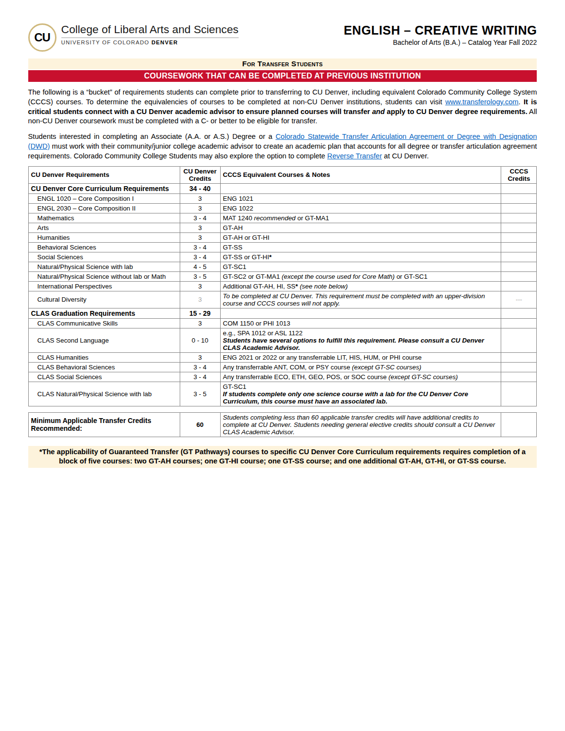CU
College of Liberal Arts and Sciences
UNIVERSITY OF COLORADO DENVER
ENGLISH – CREATIVE WRITING
Bachelor of Arts (B.A.) – Catalog Year Fall 2022
For Transfer Students
COURSEWORK THAT CAN BE COMPLETED AT PREVIOUS INSTITUTION
The following is a “bucket” of requirements students can complete prior to transferring to CU Denver, including equivalent Colorado Community College System (CCCS) courses. To determine the equivalencies of courses to be completed at non-CU Denver institutions, students can visit www.transferology.com. It is critical students connect with a CU Denver academic advisor to ensure planned courses will transfer and apply to CU Denver degree requirements. All non-CU Denver coursework must be completed with a C- or better to be eligible for transfer.
Students interested in completing an Associate (A.A. or A.S.) Degree or a Colorado Statewide Transfer Articulation Agreement or Degree with Designation (DWD) must work with their community/junior college academic advisor to create an academic plan that accounts for all degree or transfer articulation agreement requirements. Colorado Community College Students may also explore the option to complete Reverse Transfer at CU Denver.
| CU Denver Requirements | CU Denver Credits | CCCS Equivalent Courses & Notes | CCCS Credits |
| --- | --- | --- | --- |
| CU Denver Core Curriculum Requirements | 34 - 40 | | |
| ENGL 1020 – Core Composition I | 3 | ENG 1021 | |
| ENGL 2030 – Core Composition II | 3 | ENG 1022 | |
| Mathematics | 3 - 4 | MAT 1240 recommended or GT-MA1 | |
| Arts | 3 | GT-AH | |
| Humanities | 3 | GT-AH or GT-HI | |
| Behavioral Sciences | 3 - 4 | GT-SS | |
| Social Sciences | 3 - 4 | GT-SS or GT-HI * | |
| Natural/Physical Science with lab | 4 - 5 | GT-SC1 | |
| Natural/Physical Science without lab or Math | 3 - 5 | GT-SC2 or GT-MA1 (except the course used for Core Math) or GT-SC1 | |
| International Perspectives | 3 | Additional GT-AH, HI, SS * (see note below) | |
| Cultural Diversity | 3 | To be completed at CU Denver. This requirement must be completed with an upper-division course and CCCS courses will not apply. | --- |
| CLAS Graduation Requirements | 15 - 29 | | |
| CLAS Communicative Skills | 3 | COM 1150 or PHI 1013 | |
| CLAS Second Language | 0 - 10 | e.g., SPA 1012 or ASL 1122 Students have several options to fulfill this requirement. Please consult a CU Denver CLAS Academic Advisor. | |
| CLAS Humanities | 3 | ENG 2021 or 2022 or any transferrable LIT, HIS, HUM, or PHI course | |
| CLAS Behavioral Sciences | 3 - 4 | Any transferrable ANT, COM, or PSY course (except GT-SC courses) | |
| CLAS Social Sciences | 3 - 4 | Any transferrable ECO, ETH, GEO, POS, or SOC course (except GT-SC courses) | |
| CLAS Natural/Physical Science with lab | 3 - 5 | GT-SC1 If students complete only one science course with a lab for the CU Denver Core Curriculum, this course must have an associated lab. | |
| Minimum Applicable Transfer Credits Recommended: | 60 | Students completing less than 60 applicable transfer credits will have additional credits to complete at CU Denver. Students needing general elective credits should consult a CU Denver CLAS Academic Advisor. | |
*The applicability of Guaranteed Transfer (GT Pathways) courses to specific CU Denver Core Curriculum requirements requires completion of a block of five courses: two GT-AH courses; one GT-HI course; one GT-SS course; and one additional GT-AH, GT-HI, or GT-SS course.